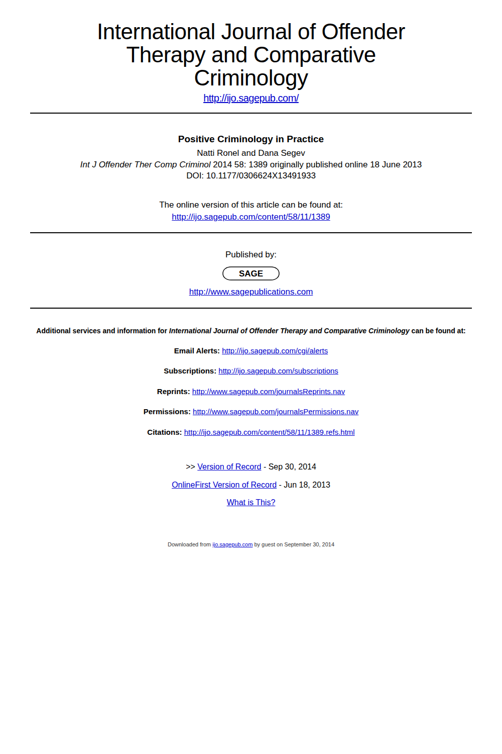International Journal of Offender
Therapy and Comparative
Criminology
http://ijo.sagepub.com/
Positive Criminology in Practice
Natti Ronel and Dana Segev
Int J Offender Ther Comp Criminol 2014 58: 1389 originally published online 18 June 2013
DOI: 10.1177/0306624X13491933
The online version of this article can be found at:
http://ijo.sagepub.com/content/58/11/1389
Published by:
SAGE
http://www.sagepublications.com
Additional services and information for International Journal of Offender Therapy and Comparative Criminology can be found at:
Email Alerts: http://ijo.sagepub.com/cgi/alerts
Subscriptions: http://ijo.sagepub.com/subscriptions
Reprints: http://www.sagepub.com/journalsReprints.nav
Permissions: http://www.sagepub.com/journalsPermissions.nav
Citations: http://ijo.sagepub.com/content/58/11/1389.refs.html
>> Version of Record - Sep 30, 2014
OnlineFirst Version of Record - Jun 18, 2013
What is This?
Downloaded from ijo.sagepub.com by guest on September 30, 2014